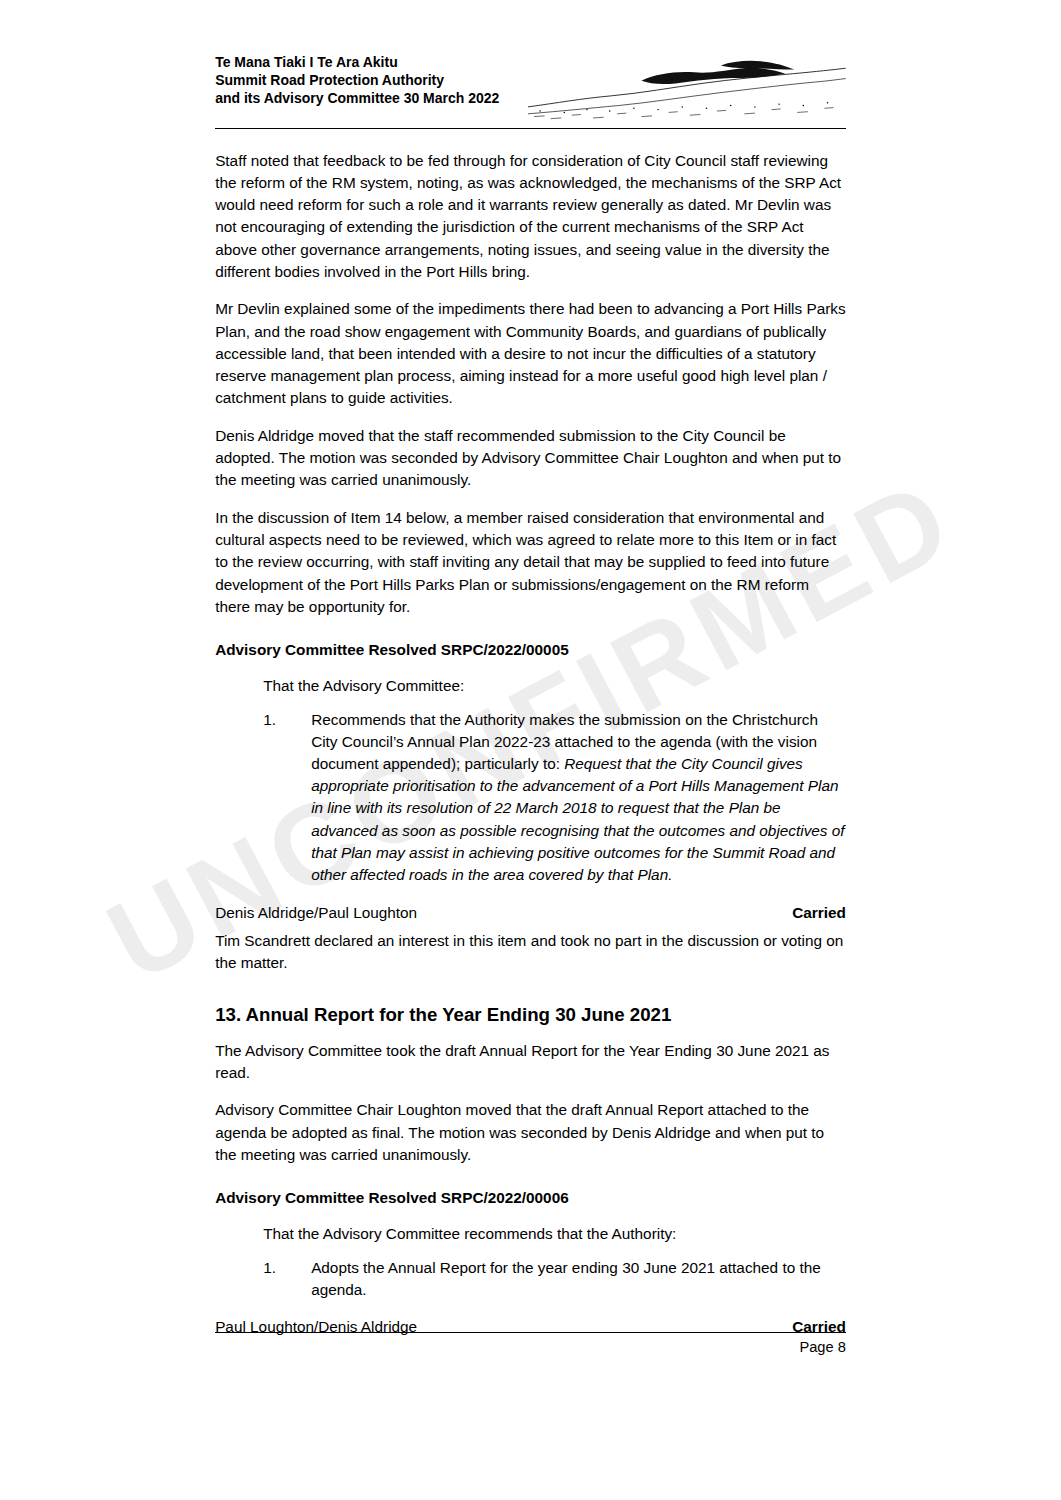UNCONFIRMED
Te Mana Tiaki I Te Ara Akitu
Summit Road Protection Authority
and its Advisory Committee 30 March 2022
Staff noted that feedback to be fed through for consideration of City Council staff reviewing the reform of the RM system, noting, as was acknowledged, the mechanisms of the SRP Act would need reform for such a role and it warrants review generally as dated. Mr Devlin was not encouraging of extending the jurisdiction of the current mechanisms of the SRP Act above other governance arrangements, noting issues, and seeing value in the diversity the different bodies involved in the Port Hills bring.
Mr Devlin explained some of the impediments there had been to advancing a Port Hills Parks Plan, and the road show engagement with Community Boards, and guardians of publically accessible land, that been intended with a desire to not incur the difficulties of a statutory reserve management plan process, aiming instead for a more useful good high level plan / catchment plans to guide activities.
Denis Aldridge moved that the staff recommended submission to the City Council be adopted. The motion was seconded by Advisory Committee Chair Loughton and when put to the meeting was carried unanimously.
In the discussion of Item 14 below, a member raised consideration that environmental and cultural aspects need to be reviewed, which was agreed to relate more to this Item or in fact to the review occurring, with staff inviting any detail that may be supplied to feed into future development of the Port Hills Parks Plan or submissions/engagement on the RM reform there may be opportunity for.
Advisory Committee Resolved SRPC/2022/00005
That the Advisory Committee:
1. Recommends that the Authority makes the submission on the Christchurch City Council’s Annual Plan 2022-23 attached to the agenda (with the vision document appended); particularly to: Request that the City Council gives appropriate prioritisation to the advancement of a Port Hills Management Plan in line with its resolution of 22 March 2018 to request that the Plan be advanced as soon as possible recognising that the outcomes and objectives of that Plan may assist in achieving positive outcomes for the Summit Road and other affected roads in the area covered by that Plan.
Denis Aldridge/Paul Loughton Carried
Tim Scandrett declared an interest in this item and took no part in the discussion or voting on the matter.
13. Annual Report for the Year Ending 30 June 2021
The Advisory Committee took the draft Annual Report for the Year Ending 30 June 2021 as read.
Advisory Committee Chair Loughton moved that the draft Annual Report attached to the agenda be adopted as final. The motion was seconded by Denis Aldridge and when put to the meeting was carried unanimously.
Advisory Committee Resolved SRPC/2022/00006
That the Advisory Committee recommends that the Authority:
1. Adopts the Annual Report for the year ending 30 June 2021 attached to the agenda.
Paul Loughton/Denis Aldridge Carried
Page 8